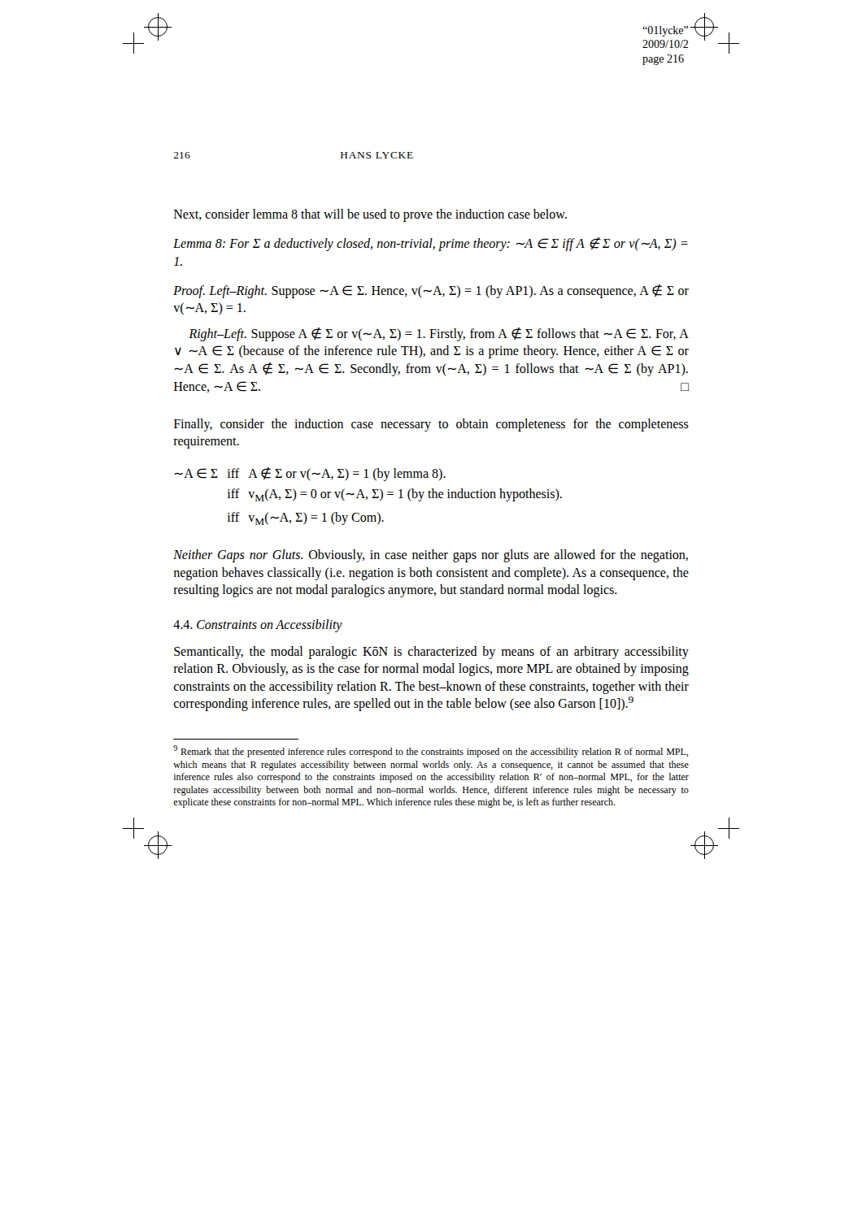“01lycke”
2009/10/2
page 216
216 Hans Lycke
Next, consider lemma 8 that will be used to prove the induction case below.
Lemma 8: For Σ a deductively closed, non-trivial, prime theory: ∼A ∈ Σ iff A ∉ Σ or v(∼A, Σ) = 1.
Proof. Left–Right. Suppose ∼A ∈ Σ. Hence, v(∼A, Σ) = 1 (by AP1). As a consequence, A ∉ Σ or v(∼A, Σ) = 1.
Right–Left. Suppose A ∉ Σ or v(∼A, Σ) = 1. Firstly, from A ∉ Σ follows that ∼A ∈ Σ. For, A ∨ ∼A ∈ Σ (because of the inference rule TH), and Σ is a prime theory. Hence, either A ∈ Σ or ∼A ∈ Σ. As A ∉ Σ, ∼A ∈ Σ. Secondly, from v(∼A, Σ) = 1 follows that ∼A ∈ Σ (by AP1). Hence, ∼A ∈ Σ.□
Finally, consider the induction case necessary to obtain completeness for the completeness requirement.
| ∼A ∈ Σ | iff | A ∉ Σ or v(∼A, Σ) = 1 (by lemma 8). |
| | iff | v M (A, Σ) = 0 or v(∼A, Σ) = 1 (by the induction hypothesis). |
| | iff | v M (∼A, Σ) = 1 (by Com). |
Neither Gaps nor Gluts. Obviously, in case neither gaps nor gluts are allowed for the negation, negation behaves classically (i.e. negation is both consistent and complete). As a consequence, the resulting logics are not modal paralogics anymore, but standard normal modal logics.
4.4. Constraints on Accessibility
Semantically, the modal paralogic KōN is characterized by means of an arbitrary accessibility relation R. Obviously, as is the case for normal modal logics, more MPL are obtained by imposing constraints on the accessibility relation R. The best–known of these constraints, together with their corresponding inference rules, are spelled out in the table below (see also Garson [10]).9
9 Remark that the presented inference rules correspond to the constraints imposed on the accessibility relation R of normal MPL, which means that R regulates accessibility between normal worlds only. As a consequence, it cannot be assumed that these inference rules also correspond to the constraints imposed on the accessibility relation R′ of non–normal MPL, for the latter regulates accessibility between both normal and non–normal worlds. Hence, different inference rules might be necessary to explicate these constraints for non–normal MPL. Which inference rules these might be, is left as further research.